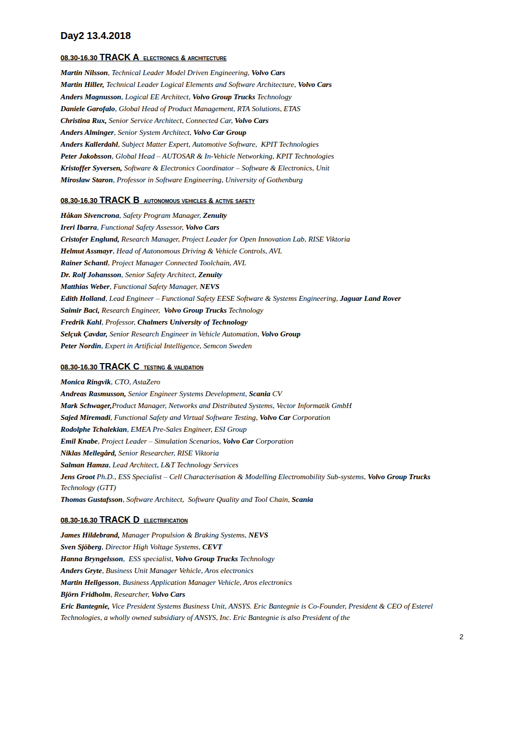Day2 13.4.2018
08.30-16.30 TRACK A Electronics & Architecture
Martin Nilsson, Technical Leader Model Driven Engineering, Volvo Cars
Martin Hiller, Technical Leader Logical Elements and Software Architecture, Volvo Cars
Anders Magnusson, Logical EE Architect, Volvo Group Trucks Technology
Daniele Garofalo, Global Head of Product Management, RTA Solutions, ETAS
Christina Rux, Senior Service Architect, Connected Car, Volvo Cars
Anders Alminger, Senior System Architect, Volvo Car Group
Anders Kallerdahl, Subject Matter Expert, Automotive Software, KPIT Technologies
Peter Jakobsson, Global Head – AUTOSAR & In-Vehicle Networking, KPIT Technologies
Kristoffer Syversen, Software & Electronics Coordinator – Software & Electronics, Unit
Miroslaw Staron, Professor in Software Engineering, University of Gothenburg
08.30-16.30 TRACK B Autonomous Vehicles & Active Safety
Håkan Sivencrona, Safety Program Manager, Zenuity
Ireri Ibarra, Functional Safety Assessor, Volvo Cars
Cristofer Englund, Research Manager, Project Leader for Open Innovation Lab, RISE Viktoria
Helmut Assmayr, Head of Autonomous Driving & Vehicle Controls, AVL
Rainer Schantl, Project Manager Connected Toolchain, AVL
Dr. Rolf Johansson, Senior Safety Architect, Zenuity
Matthias Weber, Functional Safety Manager, NEVS
Edith Holland, Lead Engineer – Functional Safety EESE Software & Systems Engineering, Jaguar Land Rover
Saimir Baci, Research Engineer, Volvo Group Trucks Technology
Fredrik Kahl, Professor, Chalmers University of Technology
Selçuk Çavdar, Senior Research Engineer in Vehicle Automation, Volvo Group
Peter Nordin, Expert in Artificial Intelligence, Semcon Sweden
08.30-16.30 TRACK C Testing & Validation
Monica Ringvik, CTO, AstaZero
Andreas Rasmusson, Senior Engineer Systems Development, Scania CV
Mark Schwager, Product Manager, Networks and Distributed Systems, Vector Informatik GmbH
Sajed Miremadi, Functional Safety and Virtual Software Testing, Volvo Car Corporation
Rodolphe Tchalekian, EMEA Pre-Sales Engineer, ESI Group
Emil Knabe, Project Leader – Simulation Scenarios, Volvo Car Corporation
Niklas Mellegård, Senior Researcher, RISE Viktoria
Salman Hamza, Lead Architect, L&T Technology Services
Jens Groot Ph.D., ESS Specialist – Cell Characterisation & Modelling Electromobility Sub-systems, Volvo Group Trucks Technology (GTT)
Thomas Gustafsson, Software Architect, Software Quality and Tool Chain, Scania
08.30-16.30 TRACK D Electrification
James Hildebrand, Manager Propulsion & Braking Systems, NEVS
Sven Sjöberg, Director High Voltage Systems, CEVT
Hanna Bryngelsson, ESS specialist, Volvo Group Trucks Technology
Anders Gryte, Business Unit Manager Vehicle, Aros electronics
Martin Hellgesson, Business Application Manager Vehicle, Aros electronics
Björn Fridholm, Researcher, Volvo Cars
Eric Bantegnie, Vice President Systems Business Unit, ANSYS. Eric Bantegnie is Co-Founder, President & CEO of Esterel Technologies, a wholly owned subsidiary of ANSYS, Inc. Eric Bantegnie is also President of the
2